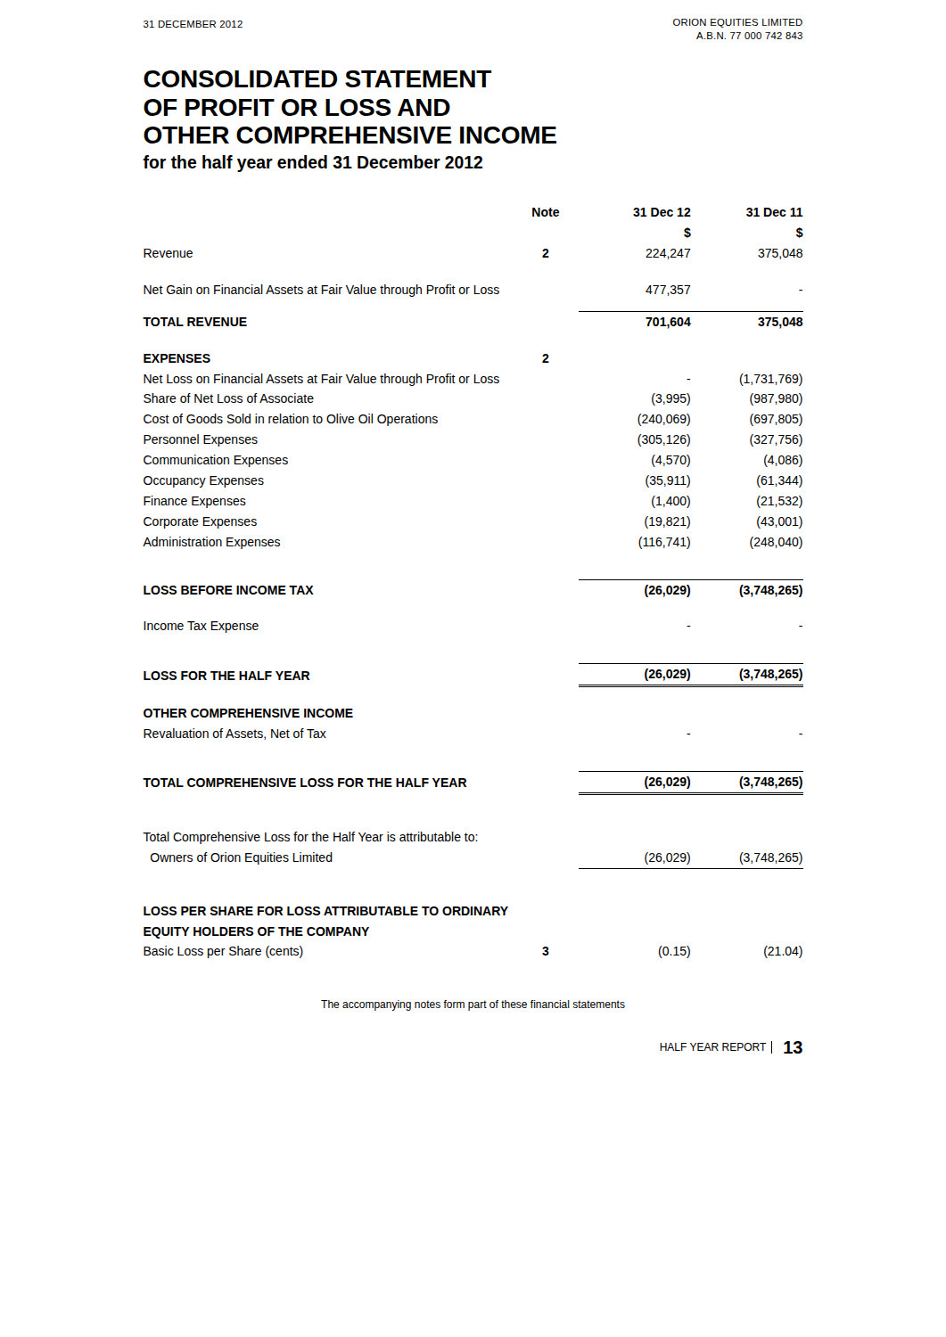31 DECEMBER 2012
ORION EQUITIES LIMITED
A.B.N. 77 000 742 843
CONSOLIDATED STATEMENT
OF PROFIT OR LOSS AND
OTHER COMPREHENSIVE INCOME for the half year ended 31 December 2012
| | Note | 31 Dec 12 | 31 Dec 11 |
| --- | --- | --- | --- |
| | | $ | $ |
| Revenue | 2 | 224,247 | 375,048 |
| Net Gain on Financial Assets at Fair Value through Profit or Loss | | 477,357 | - |
| TOTAL REVENUE | | 701,604 | 375,048 |
| EXPENSES | 2 | | |
| Net Loss on Financial Assets at Fair Value through Profit or Loss | | - | (1,731,769) |
| Share of Net Loss of Associate | | (3,995) | (987,980) |
| Cost of Goods Sold in relation to Olive Oil Operations | | (240,069) | (697,805) |
| Personnel Expenses | | (305,126) | (327,756) |
| Communication Expenses | | (4,570) | (4,086) |
| Occupancy Expenses | | (35,911) | (61,344) |
| Finance Expenses | | (1,400) | (21,532) |
| Corporate Expenses | | (19,821) | (43,001) |
| Administration Expenses | | (116,741) | (248,040) |
| LOSS BEFORE INCOME TAX | | (26,029) | (3,748,265) |
| Income Tax Expense | | - | - |
| LOSS FOR THE HALF YEAR | | (26,029) | (3,748,265) |
| OTHER COMPREHENSIVE INCOME | | | |
| Revaluation of Assets, Net of Tax | | - | - |
| TOTAL COMPREHENSIVE LOSS FOR THE HALF YEAR | | (26,029) | (3,748,265) |
| Total Comprehensive Loss for the Half Year is attributable to: | | | |
| Owners of Orion Equities Limited | | (26,029) | (3,748,265) |
| LOSS PER SHARE FOR LOSS ATTRIBUTABLE TO ORDINARY | | | |
| EQUITY HOLDERS OF THE COMPANY | | | |
| Basic Loss per Share (cents) | 3 | (0.15) | (21.04) |
The accompanying notes form part of these financial statements
HALF YEAR REPORT 13